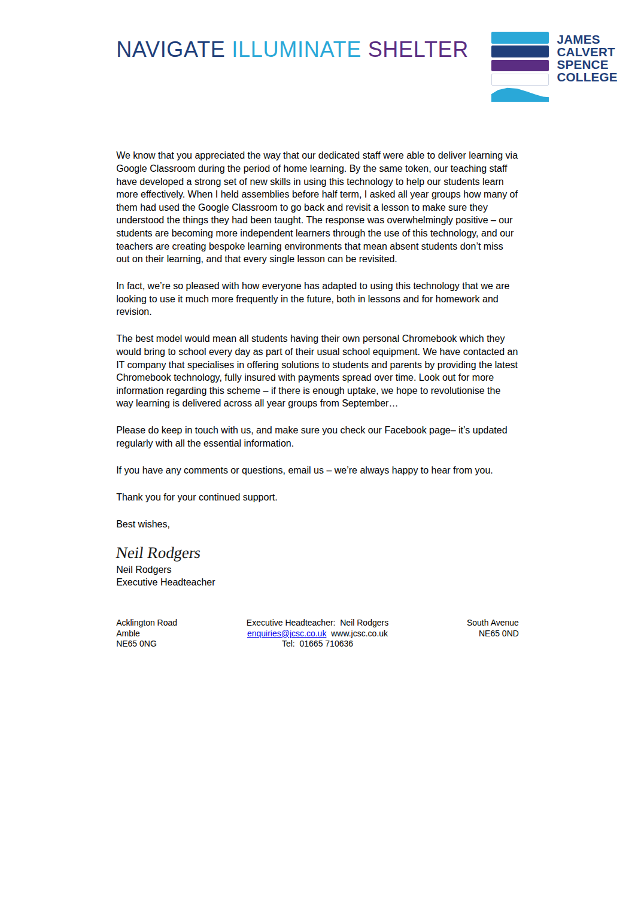NAVIGATE ILLUMINATE SHELTER
James Calvert Spence College
We know that you appreciated the way that our dedicated staff were able to deliver learning via Google Classroom during the period of home learning. By the same token, our teaching staff have developed a strong set of new skills in using this technology to help our students learn more effectively. When I held assemblies before half term, I asked all year groups how many of them had used the Google Classroom to go back and revisit a lesson to make sure they understood the things they had been taught. The response was overwhelmingly positive – our students are becoming more independent learners through the use of this technology, and our teachers are creating bespoke learning environments that mean absent students don’t miss out on their learning, and that every single lesson can be revisited.
In fact, we’re so pleased with how everyone has adapted to using this technology that we are looking to use it much more frequently in the future, both in lessons and for homework and revision.
The best model would mean all students having their own personal Chromebook which they would bring to school every day as part of their usual school equipment. We have contacted an IT company that specialises in offering solutions to students and parents by providing the latest Chromebook technology, fully insured with payments spread over time. Look out for more information regarding this scheme – if there is enough uptake, we hope to revolutionise the way learning is delivered across all year groups from September…
Please do keep in touch with us, and make sure you check our Facebook page– it’s updated regularly with all the essential information.
If you have any comments or questions, email us – we’re always happy to hear from you.
Thank you for your continued support.
Best wishes,
Neil Rodgers
Neil Rodgers
Executive Headteacher
Acklington Road
Amble
NE65 0NG
Executive Headteacher: Neil Rodgers
enquiries@jcsc.co.uk www.jcsc.co.uk
Tel: 01665 710636
South Avenue
NE65 0ND